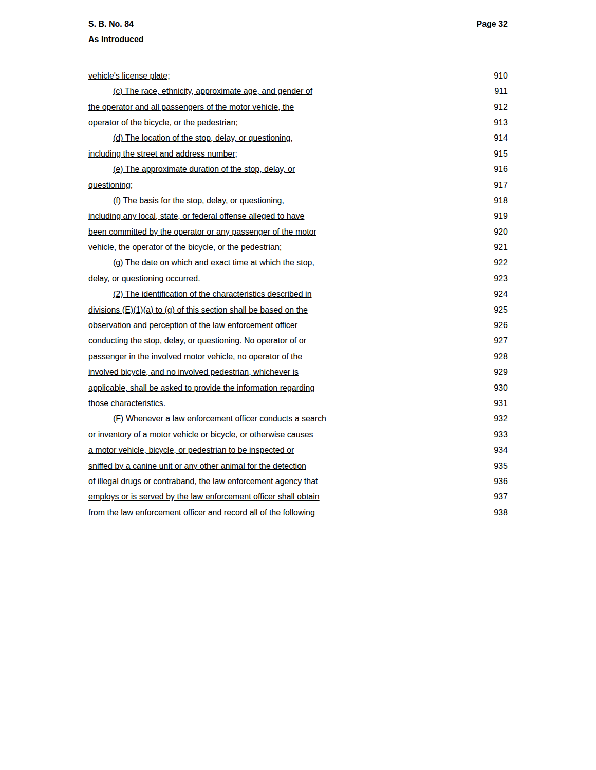S. B. No. 84
As Introduced
Page 32
vehicle's license plate;
910
(c) The race, ethnicity, approximate age, and gender of
911
the operator and all passengers of the motor vehicle, the
912
operator of the bicycle, or the pedestrian;
913
(d) The location of the stop, delay, or questioning,
914
including the street and address number;
915
(e) The approximate duration of the stop, delay, or
916
questioning;
917
(f) The basis for the stop, delay, or questioning,
918
including any local, state, or federal offense alleged to have
919
been committed by the operator or any passenger of the motor
920
vehicle, the operator of the bicycle, or the pedestrian;
921
(g) The date on which and exact time at which the stop,
922
delay, or questioning occurred.
923
(2) The identification of the characteristics described in
924
divisions (E)(1)(a) to (g) of this section shall be based on the
925
observation and perception of the law enforcement officer
926
conducting the stop, delay, or questioning. No operator of or
927
passenger in the involved motor vehicle, no operator of the
928
involved bicycle, and no involved pedestrian, whichever is
929
applicable, shall be asked to provide the information regarding
930
those characteristics.
931
(F) Whenever a law enforcement officer conducts a search
932
or inventory of a motor vehicle or bicycle, or otherwise causes
933
a motor vehicle, bicycle, or pedestrian to be inspected or
934
sniffed by a canine unit or any other animal for the detection
935
of illegal drugs or contraband, the law enforcement agency that
936
employs or is served by the law enforcement officer shall obtain
937
from the law enforcement officer and record all of the following
938